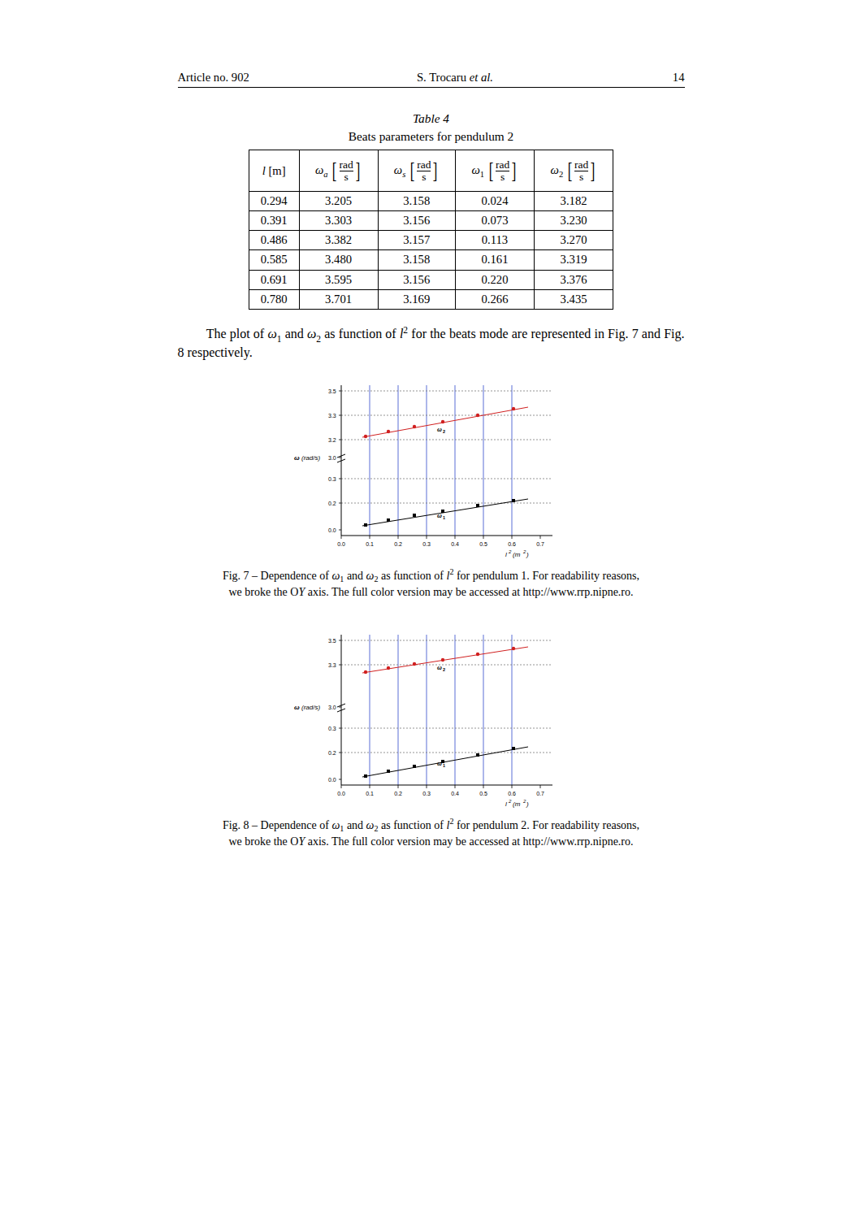Article no. 902
S. Trocaru et al.
14
Table 4
Beats parameters for pendulum 2
| l [m] | ω a [ rad s ] | ω s [ rad s ] | ω 1 [ rad s ] | ω 2 [ rad s ] |
| --- | --- | --- | --- | --- |
| 0.294 | 3.205 | 3.158 | 0.024 | 3.182 |
| 0.391 | 3.303 | 3.156 | 0.073 | 3.230 |
| 0.486 | 3.382 | 3.157 | 0.113 | 3.270 |
| 0.585 | 3.480 | 3.158 | 0.161 | 3.319 |
| 0.691 | 3.595 | 3.156 | 0.220 | 3.376 |
| 0.780 | 3.701 | 3.169 | 0.266 | 3.435 |
The plot of ω 1 and ω 2 as function of l 2 for the beats mode are represented in Fig. 7 and Fig. 8 respectively.
3.5 3.3 3.2 3.0 0.3 0.2 0.0 0.0 0.1 0.2 0.3 0.4 0.5 0.6 0.7 ω (rad/s) l 2 (m 2 ) ω 2 ω 1
Fig. 7 – Dependence of ω 1 and ω 2 as function of l 2 for pendulum 1. For readability reasons,
we broke the OY axis. The full color version may be accessed at http://www.rrp.nipne.ro.
3.5 3.3 3.0 0.3 0.2 0.0 0.0 0.1 0.2 0.3 0.4 0.5 0.6 0.7 ω (rad/s) l 2 (m 2 ) ω 2 ω 1
Fig. 8 – Dependence of ω 1 and ω 2 as function of l 2 for pendulum 2. For readability reasons,
we broke the OY axis. The full color version may be accessed at http://www.rrp.nipne.ro.